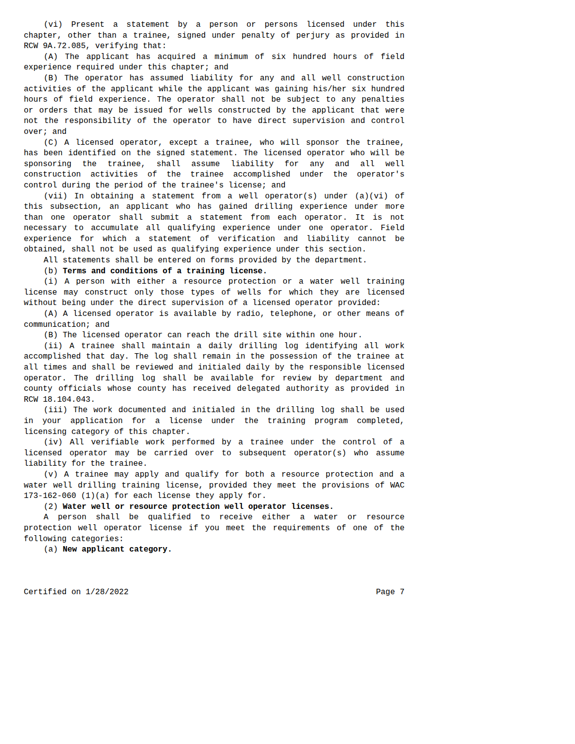(vi) Present a statement by a person or persons licensed under this chapter, other than a trainee, signed under penalty of perjury as provided in RCW 9A.72.085, verifying that:
(A) The applicant has acquired a minimum of six hundred hours of field experience required under this chapter; and
(B) The operator has assumed liability for any and all well construction activities of the applicant while the applicant was gaining his/her six hundred hours of field experience. The operator shall not be subject to any penalties or orders that may be issued for wells constructed by the applicant that were not the responsibility of the operator to have direct supervision and control over; and
(C) A licensed operator, except a trainee, who will sponsor the trainee, has been identified on the signed statement. The licensed operator who will be sponsoring the trainee, shall assume liability for any and all well construction activities of the trainee accomplished under the operator's control during the period of the trainee's license; and
(vii) In obtaining a statement from a well operator(s) under (a)(vi) of this subsection, an applicant who has gained drilling experience under more than one operator shall submit a statement from each operator. It is not necessary to accumulate all qualifying experience under one operator. Field experience for which a statement of verification and liability cannot be obtained, shall not be used as qualifying experience under this section.
All statements shall be entered on forms provided by the department.
(b) Terms and conditions of a training license.
(i) A person with either a resource protection or a water well training license may construct only those types of wells for which they are licensed without being under the direct supervision of a licensed operator provided:
(A) A licensed operator is available by radio, telephone, or other means of communication; and
(B) The licensed operator can reach the drill site within one hour.
(ii) A trainee shall maintain a daily drilling log identifying all work accomplished that day. The log shall remain in the possession of the trainee at all times and shall be reviewed and initialed daily by the responsible licensed operator. The drilling log shall be available for review by department and county officials whose county has received delegated authority as provided in RCW 18.104.043.
(iii) The work documented and initialed in the drilling log shall be used in your application for a license under the training program completed, licensing category of this chapter.
(iv) All verifiable work performed by a trainee under the control of a licensed operator may be carried over to subsequent operator(s) who assume liability for the trainee.
(v) A trainee may apply and qualify for both a resource protection and a water well drilling training license, provided they meet the provisions of WAC 173-162-060 (1)(a) for each license they apply for.
(2) Water well or resource protection well operator licenses.
A person shall be qualified to receive either a water or resource protection well operator license if you meet the requirements of one of the following categories:
(a) New applicant category.
Certified on 1/28/2022 Page 7